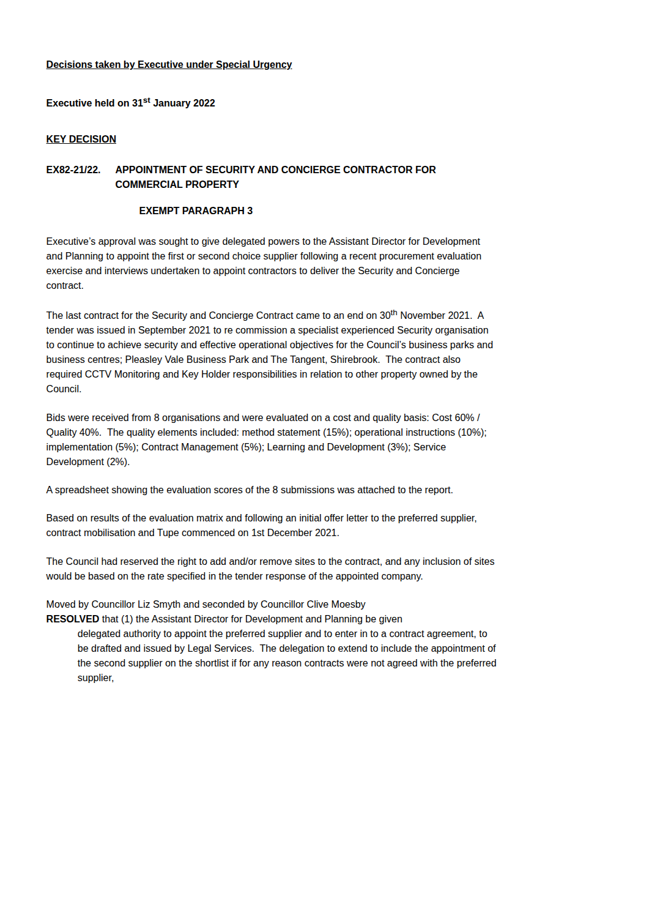Decisions taken by Executive under Special Urgency
Executive held on 31st January 2022
KEY DECISION
EX82-21/22. Appointment of Security and Concierge Contractor for Commercial Property
EXEMPT PARAGRAPH 3
Executive’s approval was sought to give delegated powers to the Assistant Director for Development and Planning to appoint the first or second choice supplier following a recent procurement evaluation exercise and interviews undertaken to appoint contractors to deliver the Security and Concierge contract.
The last contract for the Security and Concierge Contract came to an end on 30th November 2021. A tender was issued in September 2021 to re commission a specialist experienced Security organisation to continue to achieve security and effective operational objectives for the Council’s business parks and business centres; Pleasley Vale Business Park and The Tangent, Shirebrook. The contract also required CCTV Monitoring and Key Holder responsibilities in relation to other property owned by the Council.
Bids were received from 8 organisations and were evaluated on a cost and quality basis: Cost 60% / Quality 40%. The quality elements included: method statement (15%); operational instructions (10%); implementation (5%); Contract Management (5%); Learning and Development (3%); Service Development (2%).
A spreadsheet showing the evaluation scores of the 8 submissions was attached to the report.
Based on results of the evaluation matrix and following an initial offer letter to the preferred supplier, contract mobilisation and Tupe commenced on 1st December 2021.
The Council had reserved the right to add and/or remove sites to the contract, and any inclusion of sites would be based on the rate specified in the tender response of the appointed company.
Moved by Councillor Liz Smyth and seconded by Councillor Clive Moesby
RESOLVED that (1) the Assistant Director for Development and Planning be given
delegated authority to appoint the preferred supplier and to enter in to a contract agreement, to be drafted and issued by Legal Services. The delegation to extend to include the appointment of the second supplier on the shortlist if for any reason contracts were not agreed with the preferred supplier,